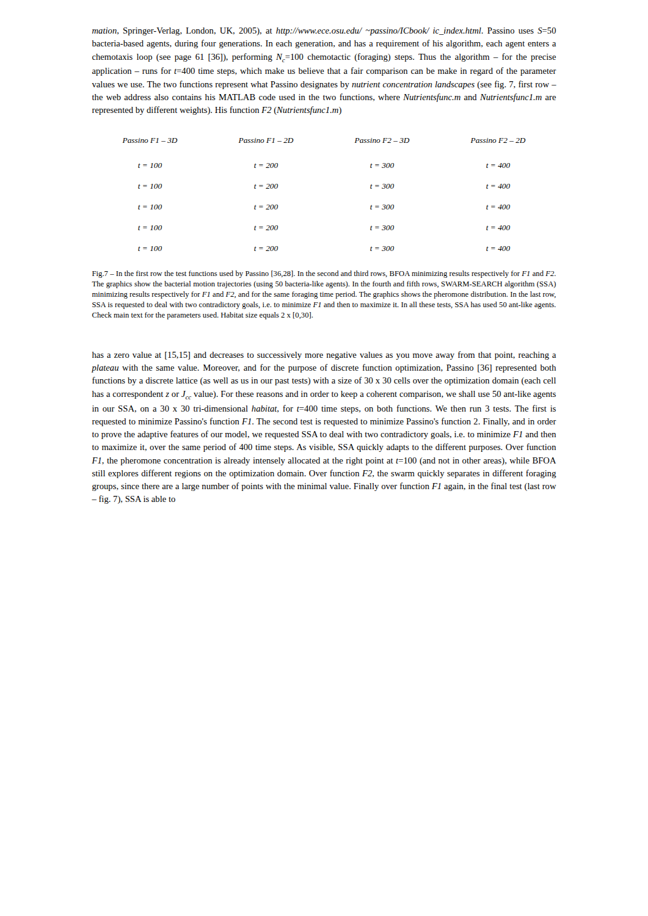mation, Springer-Verlag, London, UK, 2005), at http://www.ece.osu.edu/ ~passino/ICbook/ ic_index.html. Passino uses S=50 bacteria-based agents, during four generations. In each generation, and has a requirement of his algorithm, each agent enters a chemotaxis loop (see page 61 [36]), performing Nc=100 chemotactic (foraging) steps. Thus the algorithm – for the precise application – runs for t=400 time steps, which make us believe that a fair comparison can be make in regard of the parameter values we use. The two functions represent what Passino designates by nutrient concentration landscapes (see fig. 7, first row – the web address also contains his MATLAB code used in the two functions, where Nutrientsfunc.m and Nutrientsfunc1.m are represented by different weights). His function F2 (Nutrientsfunc1.m)
| Passino F1 – 3D | Passino F1 – 2D | Passino F2 – 3D | Passino F2 – 2D |
| --- | --- | --- | --- |
| t = 100 | t = 200 | t = 300 | t = 400 |
| t = 100 | t = 200 | t = 300 | t = 400 |
| t = 100 | t = 200 | t = 300 | t = 400 |
| t = 100 | t = 200 | t = 300 | t = 400 |
| t = 100 | t = 200 | t = 300 | t = 400 |
Fig.7 – In the first row the test functions used by Passino [36,28]. In the second and third rows, BFOA minimizing results respectively for F1 and F2. The graphics show the bacterial motion trajectories (using 50 bacteria-like agents). In the fourth and fifth rows, SWARM-SEARCH algorithm (SSA) minimizing results respectively for F1 and F2, and for the same foraging time period. The graphics shows the pheromone distribution. In the last row, SSA is requested to deal with two contradictory goals, i.e. to minimize F1 and then to maximize it. In all these tests, SSA has used 50 ant-like agents. Check main text for the parameters used. Habitat size equals 2 x [0,30].
has a zero value at [15,15] and decreases to successively more negative values as you move away from that point, reaching a plateau with the same value. Moreover, and for the purpose of discrete function optimization, Passino [36] represented both functions by a discrete lattice (as well as us in our past tests) with a size of 30 x 30 cells over the optimization domain (each cell has a correspondent z or Jcc value). For these reasons and in order to keep a coherent comparison, we shall use 50 ant-like agents in our SSA, on a 30 x 30 tri-dimensional habitat, for t=400 time steps, on both functions. We then run 3 tests. The first is requested to minimize Passino's function F1. The second test is requested to minimize Passino's function 2. Finally, and in order to prove the adaptive features of our model, we requested SSA to deal with two contradictory goals, i.e. to minimize F1 and then to maximize it, over the same period of 400 time steps. As visible, SSA quickly adapts to the different purposes. Over function F1, the pheromone concentration is already intensely allocated at the right point at t=100 (and not in other areas), while BFOA still explores different regions on the optimization domain. Over function F2, the swarm quickly separates in different foraging groups, since there are a large number of points with the minimal value. Finally over function F1 again, in the final test (last row – fig. 7), SSA is able to